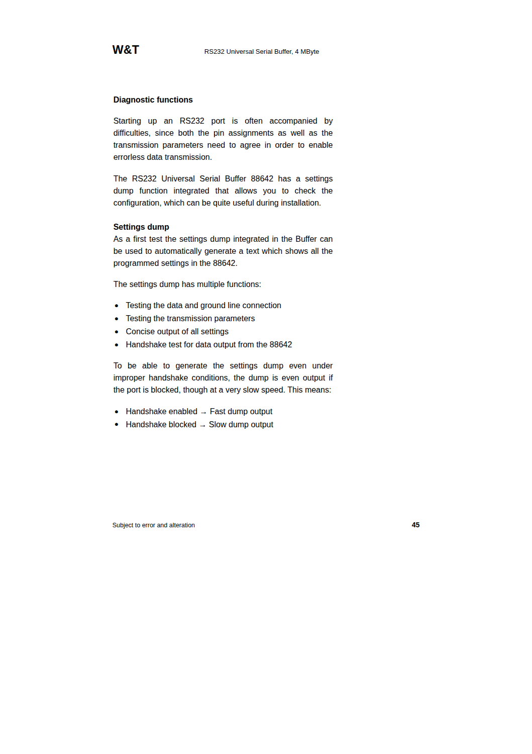W&T
RS232 Universal Serial Buffer, 4 MByte
Diagnostic functions
Starting up an RS232 port is often accompanied by difficulties, since both the pin assignments as well as the transmission parameters need to agree in order to enable errorless data transmission.
The RS232 Universal Serial Buffer 88642 has a settings dump function integrated that allows you to check the configuration, which can be quite useful during installation.
Settings dump
As a first test the settings dump integrated in the Buffer can be used to automatically generate a text which shows all the programmed settings in the 88642.
The settings dump has multiple functions:
Testing the data and ground line connection
Testing the transmission parameters
Concise output of all settings
Handshake test for data output from the 88642
To be able to generate the settings dump even under improper handshake conditions, the dump is even output if the port is blocked, though at a very slow speed. This means:
Handshake enabled → Fast dump output
Handshake blocked → Slow dump output
Subject to error and alteration
45